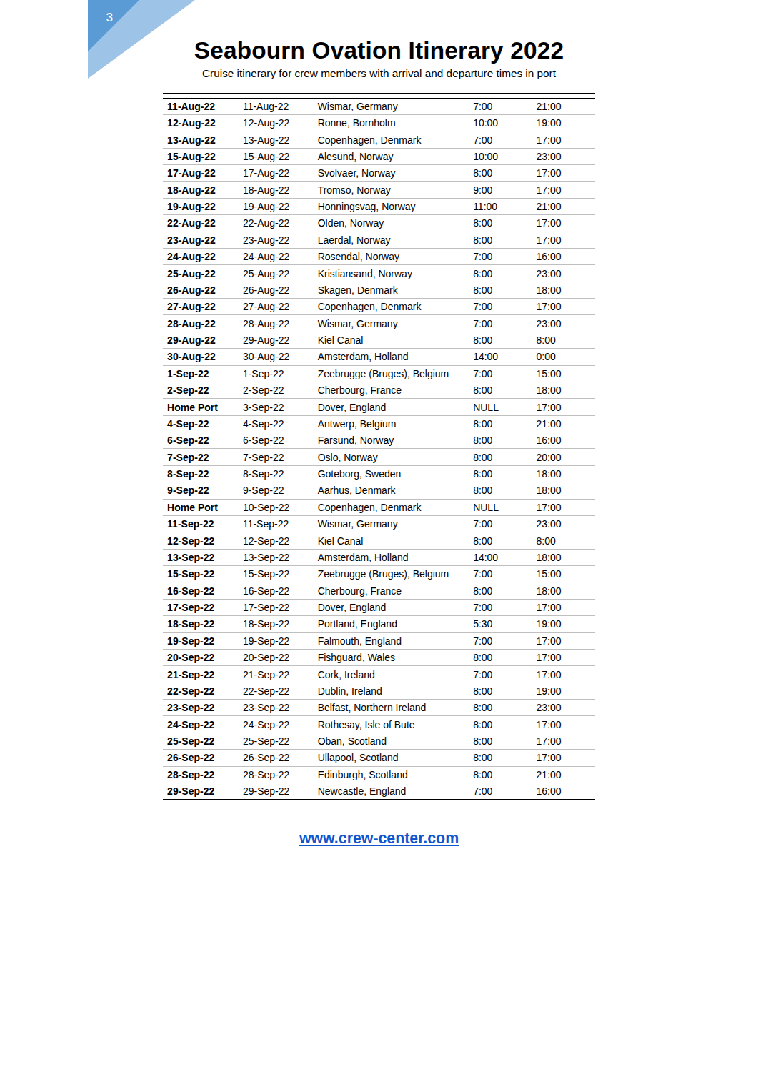3
Seabourn Ovation Itinerary 2022
Cruise itinerary for crew members with arrival and departure times in port
| 11-Aug-22 | 11-Aug-22 | Wismar, Germany | 7:00 | 21:00 |
| 12-Aug-22 | 12-Aug-22 | Ronne, Bornholm | 10:00 | 19:00 |
| 13-Aug-22 | 13-Aug-22 | Copenhagen, Denmark | 7:00 | 17:00 |
| 15-Aug-22 | 15-Aug-22 | Alesund, Norway | 10:00 | 23:00 |
| 17-Aug-22 | 17-Aug-22 | Svolvaer, Norway | 8:00 | 17:00 |
| 18-Aug-22 | 18-Aug-22 | Tromso, Norway | 9:00 | 17:00 |
| 19-Aug-22 | 19-Aug-22 | Honningsvag, Norway | 11:00 | 21:00 |
| 22-Aug-22 | 22-Aug-22 | Olden, Norway | 8:00 | 17:00 |
| 23-Aug-22 | 23-Aug-22 | Laerdal, Norway | 8:00 | 17:00 |
| 24-Aug-22 | 24-Aug-22 | Rosendal, Norway | 7:00 | 16:00 |
| 25-Aug-22 | 25-Aug-22 | Kristiansand, Norway | 8:00 | 23:00 |
| 26-Aug-22 | 26-Aug-22 | Skagen, Denmark | 8:00 | 18:00 |
| 27-Aug-22 | 27-Aug-22 | Copenhagen, Denmark | 7:00 | 17:00 |
| 28-Aug-22 | 28-Aug-22 | Wismar, Germany | 7:00 | 23:00 |
| 29-Aug-22 | 29-Aug-22 | Kiel Canal | 8:00 | 8:00 |
| 30-Aug-22 | 30-Aug-22 | Amsterdam, Holland | 14:00 | 0:00 |
| 1-Sep-22 | 1-Sep-22 | Zeebrugge (Bruges), Belgium | 7:00 | 15:00 |
| 2-Sep-22 | 2-Sep-22 | Cherbourg, France | 8:00 | 18:00 |
| Home Port | 3-Sep-22 | Dover, England | NULL | 17:00 |
| 4-Sep-22 | 4-Sep-22 | Antwerp, Belgium | 8:00 | 21:00 |
| 6-Sep-22 | 6-Sep-22 | Farsund, Norway | 8:00 | 16:00 |
| 7-Sep-22 | 7-Sep-22 | Oslo, Norway | 8:00 | 20:00 |
| 8-Sep-22 | 8-Sep-22 | Goteborg, Sweden | 8:00 | 18:00 |
| 9-Sep-22 | 9-Sep-22 | Aarhus, Denmark | 8:00 | 18:00 |
| Home Port | 10-Sep-22 | Copenhagen, Denmark | NULL | 17:00 |
| 11-Sep-22 | 11-Sep-22 | Wismar, Germany | 7:00 | 23:00 |
| 12-Sep-22 | 12-Sep-22 | Kiel Canal | 8:00 | 8:00 |
| 13-Sep-22 | 13-Sep-22 | Amsterdam, Holland | 14:00 | 18:00 |
| 15-Sep-22 | 15-Sep-22 | Zeebrugge (Bruges), Belgium | 7:00 | 15:00 |
| 16-Sep-22 | 16-Sep-22 | Cherbourg, France | 8:00 | 18:00 |
| 17-Sep-22 | 17-Sep-22 | Dover, England | 7:00 | 17:00 |
| 18-Sep-22 | 18-Sep-22 | Portland, England | 5:30 | 19:00 |
| 19-Sep-22 | 19-Sep-22 | Falmouth, England | 7:00 | 17:00 |
| 20-Sep-22 | 20-Sep-22 | Fishguard, Wales | 8:00 | 17:00 |
| 21-Sep-22 | 21-Sep-22 | Cork, Ireland | 7:00 | 17:00 |
| 22-Sep-22 | 22-Sep-22 | Dublin, Ireland | 8:00 | 19:00 |
| 23-Sep-22 | 23-Sep-22 | Belfast, Northern Ireland | 8:00 | 23:00 |
| 24-Sep-22 | 24-Sep-22 | Rothesay, Isle of Bute | 8:00 | 17:00 |
| 25-Sep-22 | 25-Sep-22 | Oban, Scotland | 8:00 | 17:00 |
| 26-Sep-22 | 26-Sep-22 | Ullapool, Scotland | 8:00 | 17:00 |
| 28-Sep-22 | 28-Sep-22 | Edinburgh, Scotland | 8:00 | 21:00 |
| 29-Sep-22 | 29-Sep-22 | Newcastle, England | 7:00 | 16:00 |
www.crew-center.com